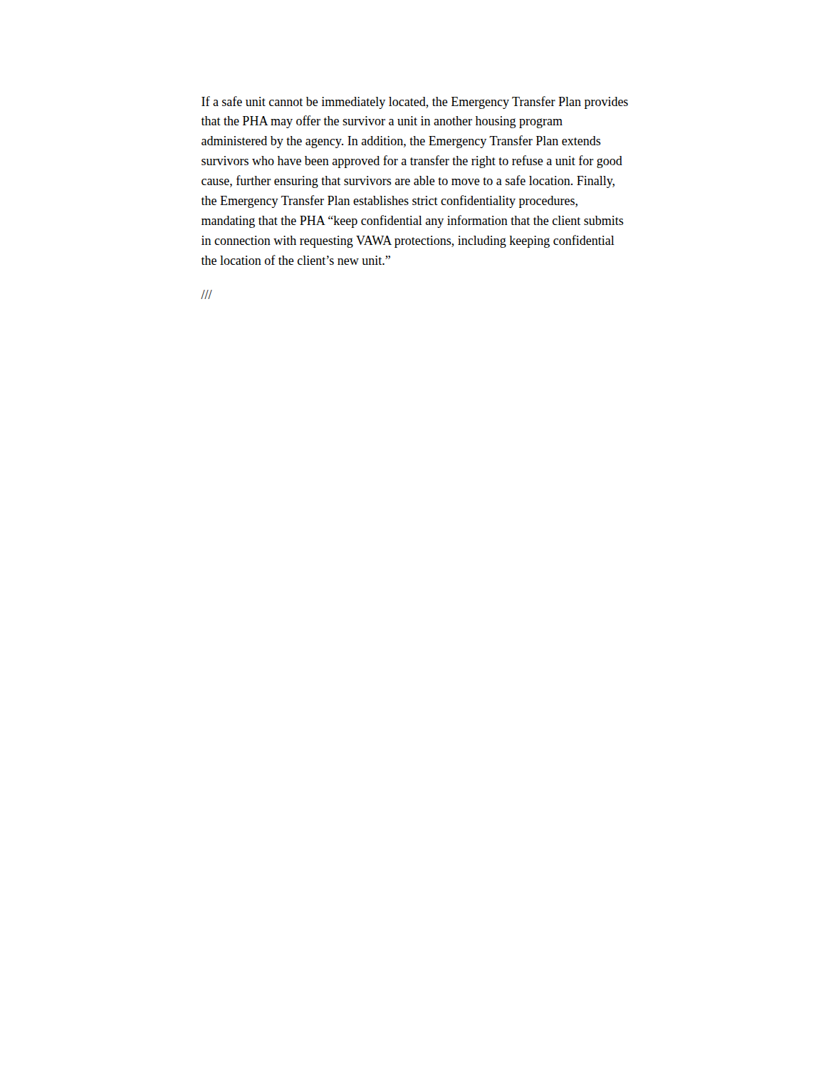If a safe unit cannot be immediately located, the Emergency Transfer Plan provides that the PHA may offer the survivor a unit in another housing program administered by the agency. In addition, the Emergency Transfer Plan extends survivors who have been approved for a transfer the right to refuse a unit for good cause, further ensuring that survivors are able to move to a safe location. Finally, the Emergency Transfer Plan establishes strict confidentiality procedures, mandating that the PHA “keep confidential any information that the client submits in connection with requesting VAWA protections, including keeping confidential the location of the client’s new unit.”
///